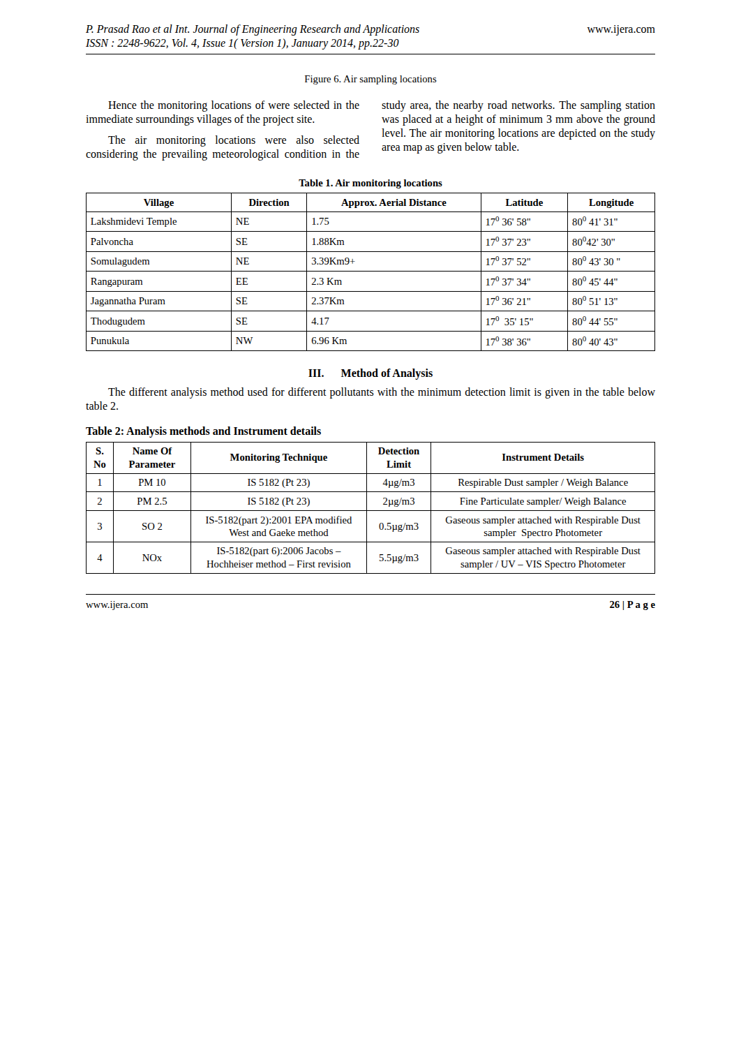P. Prasad Rao et al Int. Journal of Engineering Research and Applications
ISSN : 2248-9622, Vol. 4, Issue 1( Version 1), January 2014, pp.22-30
www.ijera.com
Figure 6. Air sampling locations
Hence the monitoring locations of were selected in the immediate surroundings villages of the project site.
The air monitoring locations were also selected considering the prevailing meteorological condition in the study area, the nearby road networks. The sampling station was placed at a height of minimum 3 mm above the ground level. The air monitoring locations are depicted on the study area map as given below table.
Table 1. Air monitoring locations
| Village | Direction | Approx. Aerial Distance | Latitude | Longitude |
| --- | --- | --- | --- | --- |
| Lakshmidevi Temple | NE | 1.75 | 17 0 36' 58" | 80 0 41' 31" |
| Palvoncha | SE | 1.88Km | 17 0 37' 23" | 80 0 42' 30" |
| Somulagudem | NE | 3.39Km9+ | 17 0 37' 52" | 80 0 43' 30 " |
| Rangapuram | EE | 2.3 Km | 17 0 37' 34" | 80 0 45' 44" |
| Jagannatha Puram | SE | 2.37Km | 17 0 36' 21" | 80 0 51' 13" |
| Thodugudem | SE | 4.17 | 17 0 35' 15" | 80 0 44' 55" |
| Punukula | NW | 6.96 Km | 17 0 38' 36" | 80 0 40' 43" |
III. Method of Analysis
The different analysis method used for different pollutants with the minimum detection limit is given in the table below table 2.
Table 2: Analysis methods and Instrument details
| S. No | Name Of Parameter | Monitoring Technique | Detection Limit | Instrument Details |
| --- | --- | --- | --- | --- |
| 1 | PM 10 | IS 5182 (Pt 23) | 4µg/m3 | Respirable Dust sampler / Weigh Balance |
| 2 | PM 2.5 | IS 5182 (Pt 23) | 2µg/m3 | Fine Particulate sampler/ Weigh Balance |
| 3 | SO 2 | IS-5182(part 2):2001 EPA modified West and Gaeke method | 0.5µg/m3 | Gaseous sampler attached with Respirable Dust sampler Spectro Photometer |
| 4 | NOx | IS-5182(part 6):2006 Jacobs – Hochheiser method – First revision | 5.5µg/m3 | Gaseous sampler attached with Respirable Dust sampler / UV – VIS Spectro Photometer |
www.ijera.com
26 | P a g e